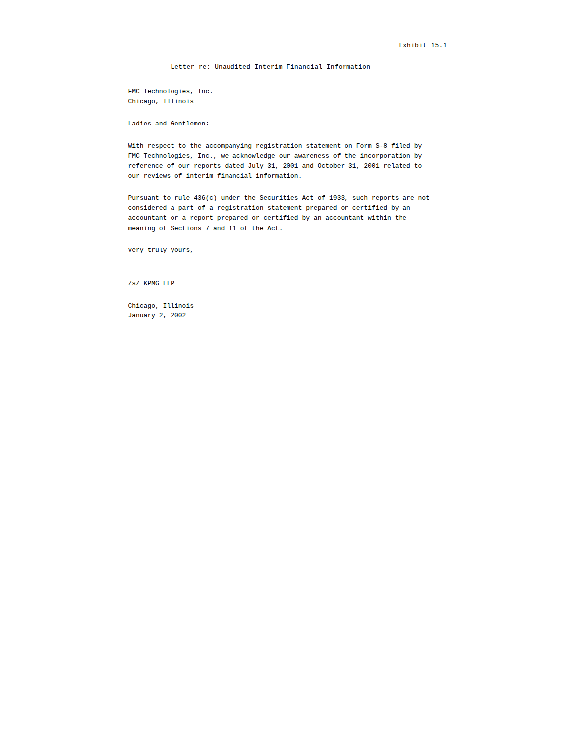Exhibit 15.1
Letter re: Unaudited Interim Financial Information
FMC Technologies, Inc.
Chicago, Illinois
Ladies and Gentlemen:
With respect to the accompanying registration statement on Form S-8 filed by FMC Technologies, Inc., we acknowledge our awareness of the incorporation by reference of our reports dated July 31, 2001 and October 31, 2001 related to our reviews of interim financial information.
Pursuant to rule 436(c) under the Securities Act of 1933, such reports are not considered a part of a registration statement prepared or certified by an accountant or a report prepared or certified by an accountant within the meaning of Sections 7 and 11 of the Act.
Very truly yours,
/s/ KPMG LLP
Chicago, Illinois
January 2, 2002